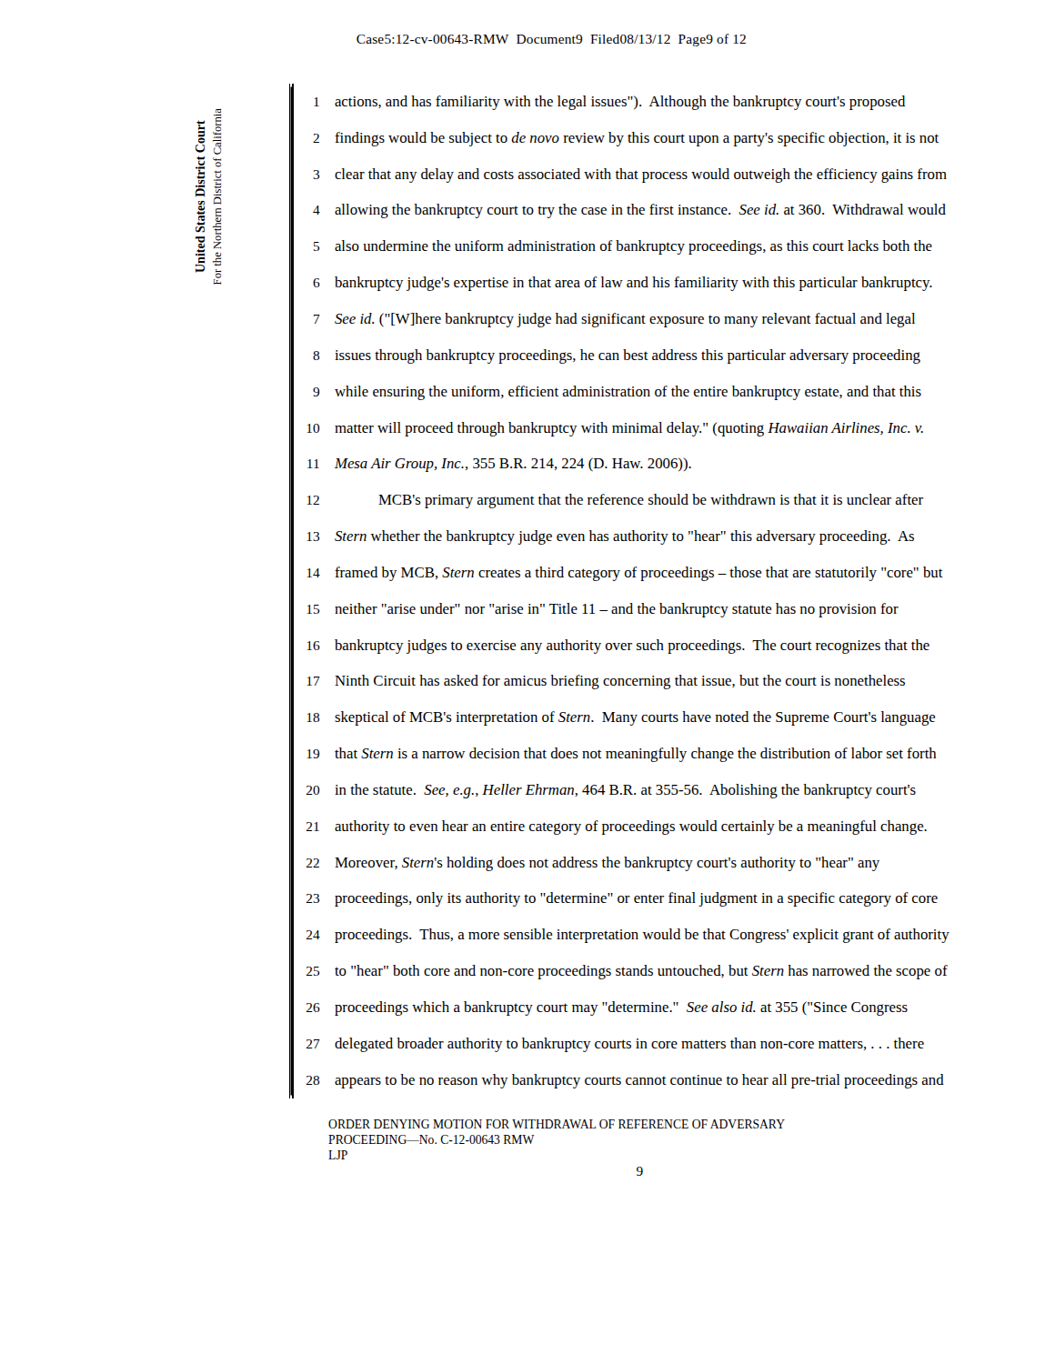Case5:12-cv-00643-RMW Document9 Filed08/13/12 Page9 of 12
United States District Court
For the Northern District of California
actions, and has familiarity with the legal issues"). Although the bankruptcy court's proposed
findings would be subject to de novo review by this court upon a party's specific objection, it is not
clear that any delay and costs associated with that process would outweigh the efficiency gains from
allowing the bankruptcy court to try the case in the first instance. See id. at 360. Withdrawal would
also undermine the uniform administration of bankruptcy proceedings, as this court lacks both the
bankruptcy judge's expertise in that area of law and his familiarity with this particular bankruptcy.
See id. ("[W]here bankruptcy judge had significant exposure to many relevant factual and legal
issues through bankruptcy proceedings, he can best address this particular adversary proceeding
while ensuring the uniform, efficient administration of the entire bankruptcy estate, and that this
matter will proceed through bankruptcy with minimal delay." (quoting Hawaiian Airlines, Inc. v.
Mesa Air Group, Inc., 355 B.R. 214, 224 (D. Haw. 2006)).
MCB's primary argument that the reference should be withdrawn is that it is unclear after
Stern whether the bankruptcy judge even has authority to "hear" this adversary proceeding. As
framed by MCB, Stern creates a third category of proceedings – those that are statutorily "core" but
neither "arise under" nor "arise in" Title 11 – and the bankruptcy statute has no provision for
bankruptcy judges to exercise any authority over such proceedings. The court recognizes that the
Ninth Circuit has asked for amicus briefing concerning that issue, but the court is nonetheless
skeptical of MCB's interpretation of Stern. Many courts have noted the Supreme Court's language
that Stern is a narrow decision that does not meaningfully change the distribution of labor set forth
in the statute. See, e.g., Heller Ehrman, 464 B.R. at 355-56. Abolishing the bankruptcy court's
authority to even hear an entire category of proceedings would certainly be a meaningful change.
Moreover, Stern's holding does not address the bankruptcy court's authority to "hear" any
proceedings, only its authority to "determine" or enter final judgment in a specific category of core
proceedings. Thus, a more sensible interpretation would be that Congress' explicit grant of authority
to "hear" both core and non-core proceedings stands untouched, but Stern has narrowed the scope of
proceedings which a bankruptcy court may "determine." See also id. at 355 ("Since Congress
delegated broader authority to bankruptcy courts in core matters than non-core matters, . . . there
appears to be no reason why bankruptcy courts cannot continue to hear all pre-trial proceedings and
ORDER DENYING MOTION FOR WITHDRAWAL OF REFERENCE OF ADVERSARY PROCEEDING—No. C-12-00643 RMW
LJP 9